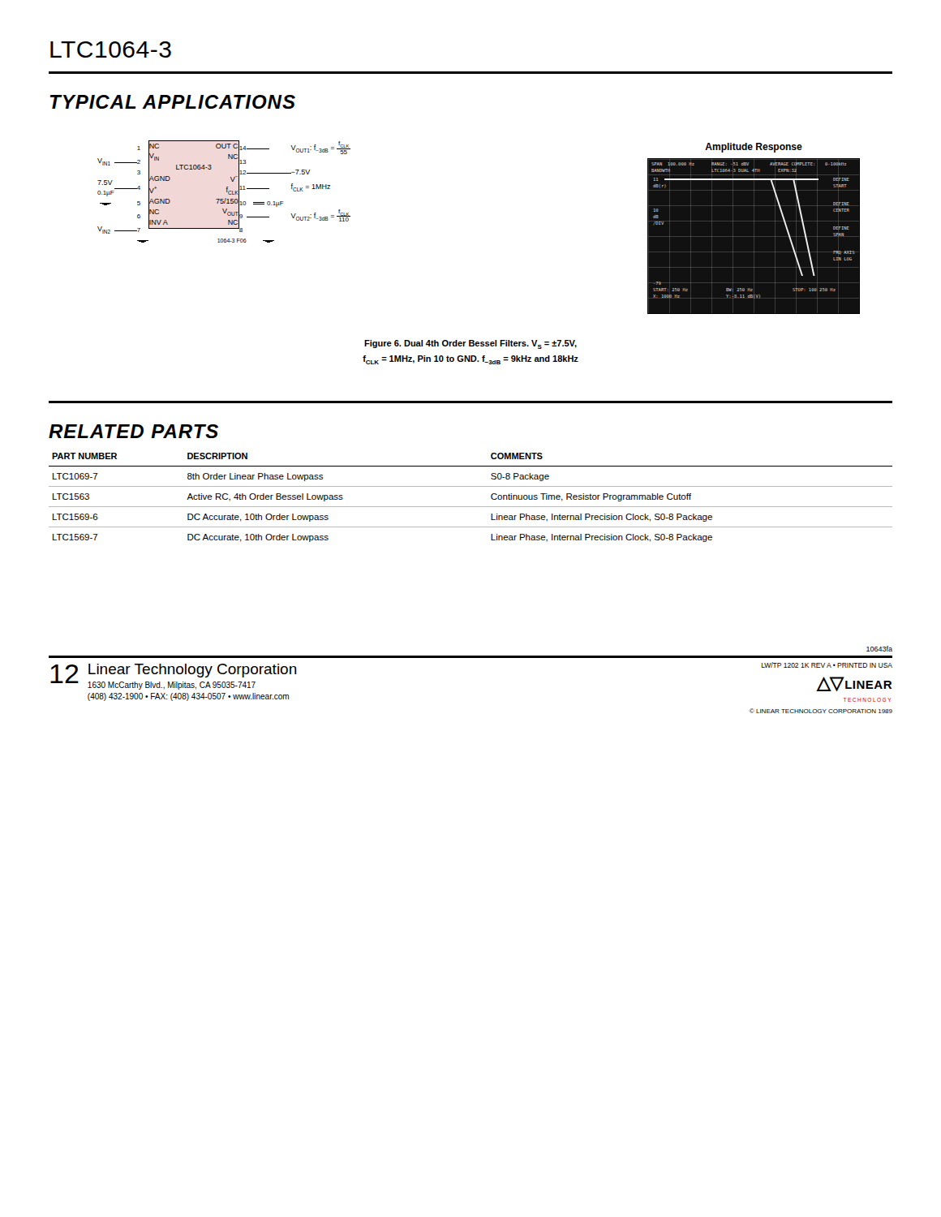LTC1064-3
TYPICAL APPLICATIONS
| | | 1 | / NC / OUT C / / V IN / NC / / LTC1064-3 / / AGND / V − / / V + / f CLK / / AGND / 75/150 / / NC / V OUT / / INV A / NC / | 14 | | V OUT1 : f −3dB = f CLK 55 |
| V IN1 | | 2 | 13 | | |
| | | 3 | 12 | | −7.5V |
| 7.5V 0.1µF | | 4 | 11 | | f CLK = 1MHz |
| | | 5 | 10 | 0.1µF | |
| | | 6 | 9 | | V OUT2 : f −3dB = f CLK 110 |
| V IN2 | | 7 | 8 | | |
| | | | 1064-3 F06 | | |
Amplitude Response
SPAN 100.000 Hz
RANGE: -51 dBV
AVERAGE COMPLETE:
0-100kHz
BANDWTH
LTC1064-3 DUAL 4TH
EXPN:32
DEFINE
START
DEFINE
CENTER
DEFINE
SPAN
FRQ AXIS
LIN LOG
10
dB
/DIV
11
dB(r)
-79
START: 250 Hz
X: 1000 Hz
BW: 250 Hz
Y:-8.11 dB(V)
STOP: 100 250 Hz
Figure 6. Dual 4th Order Bessel Filters. VS = ±7.5V,
fCLK = 1MHz, Pin 10 to GND. f−3dB = 9kHz and 18kHz
RELATED PARTS
| PART NUMBER | DESCRIPTION | COMMENTS |
| --- | --- | --- |
| LTC1069-7 | 8th Order Linear Phase Lowpass | S0-8 Package |
| LTC1563 | Active RC, 4th Order Bessel Lowpass | Continuous Time, Resistor Programmable Cutoff |
| LTC1569-6 | DC Accurate, 10th Order Lowpass | Linear Phase, Internal Precision Clock, S0-8 Package |
| LTC1569-7 | DC Accurate, 10th Order Lowpass | Linear Phase, Internal Precision Clock, S0-8 Package |
10643fa
12
Linear Technology Corporation
1630 McCarthy Blvd., Milpitas, CA 95035-7417
(408) 432-1900 • FAX: (408) 434-0507 • www.linear.com
LW/TP 1202 1K REV A • PRINTED IN USA
△▽ LINEAR
TECHNOLOGY
© LINEAR TECHNOLOGY CORPORATION 1989